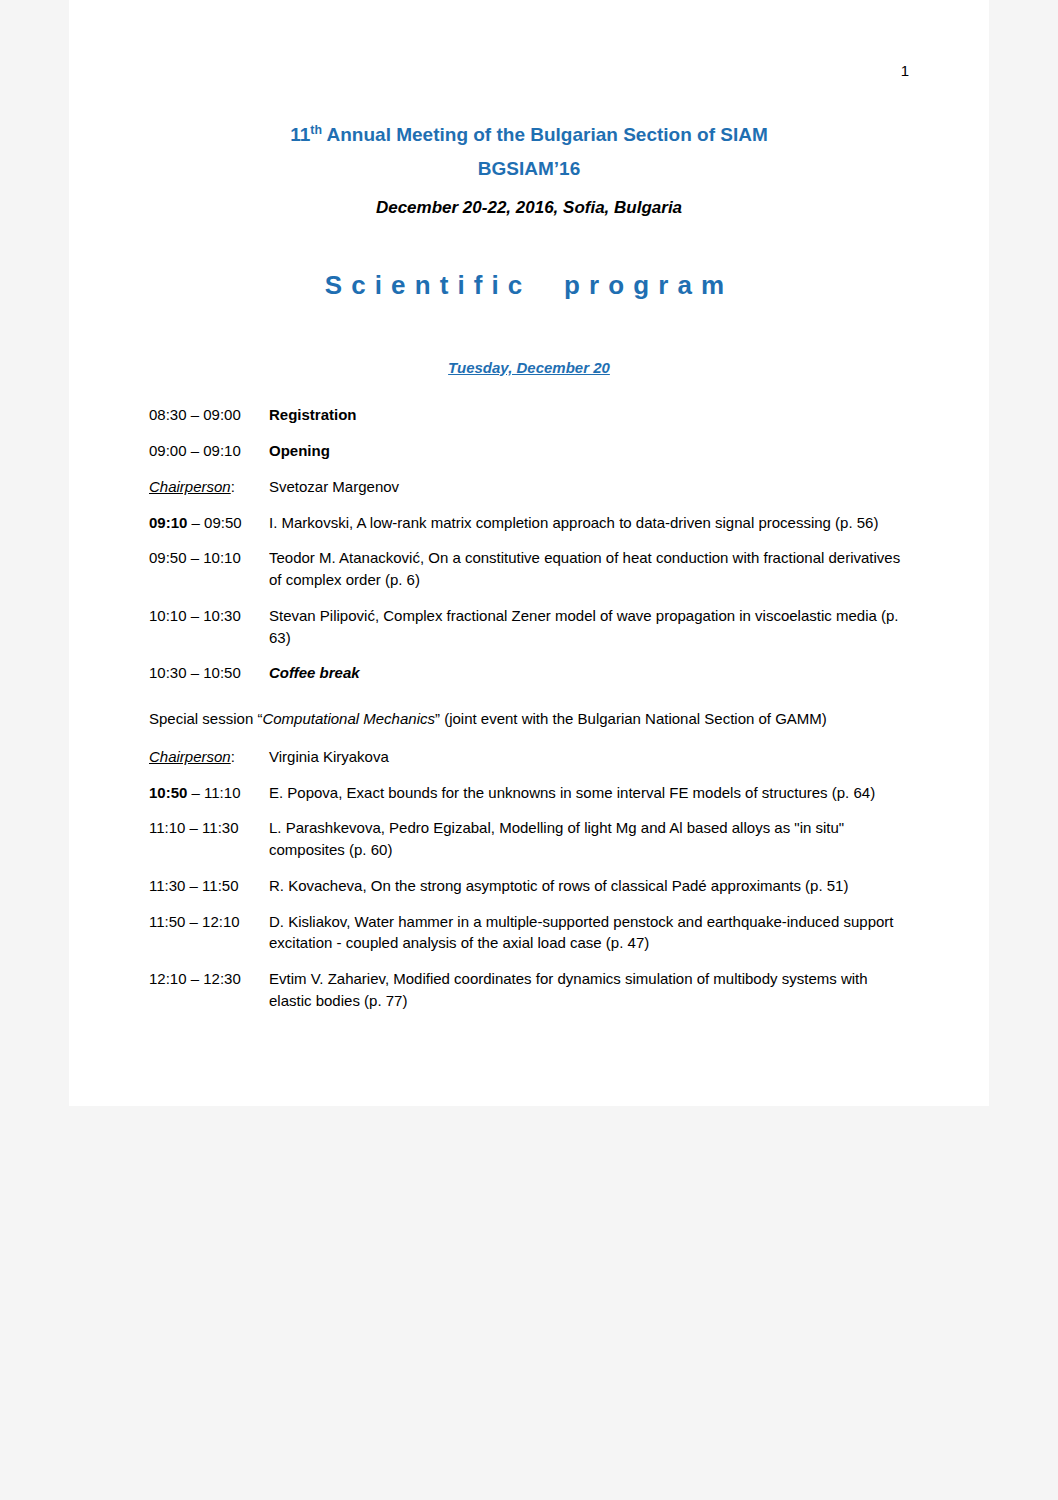1
11th Annual Meeting of the Bulgarian Section of SIAM
BGSIAM’16
December 20-22, 2016, Sofia, Bulgaria
Scientific program
Tuesday, December 20
| 08:30 – 09:00 | Registration |
| 09:00 – 09:10 | Opening |
| Chairperson : | Svetozar Margenov |
| 09:10 – 09:50 | I. Markovski, A low-rank matrix completion approach to data-driven signal processing (p. 56) |
| 09:50 – 10:10 | Teodor M. Atanacković, On a constitutive equation of heat conduction with fractional derivatives of complex order (p. 6) |
| 10:10 – 10:30 | Stevan Pilipović, Complex fractional Zener model of wave propagation in viscoelastic media (p. 63) |
| 10:30 – 10:50 | Coffee break |
Special session “Computational Mechanics” (joint event with the Bulgarian National Section of GAMM)
| Chairperson : | Virginia Kiryakova |
| 10:50 – 11:10 | E. Popova, Exact bounds for the unknowns in some interval FE models of structures (p. 64) |
| 11:10 – 11:30 | L. Parashkevova, Pedro Egizabal, Modelling of light Mg and Al based alloys as "in situ" composites (p. 60) |
| 11:30 – 11:50 | R. Kovacheva, On the strong asymptotic of rows of classical Padé approximants (p. 51) |
| 11:50 – 12:10 | D. Kisliakov, Water hammer in a multiple-supported penstock and earthquake-induced support excitation - coupled analysis of the axial load case (p. 47) |
| 12:10 – 12:30 | Evtim V. Zahariev, Modified coordinates for dynamics simulation of multibody systems with elastic bodies (p. 77) |